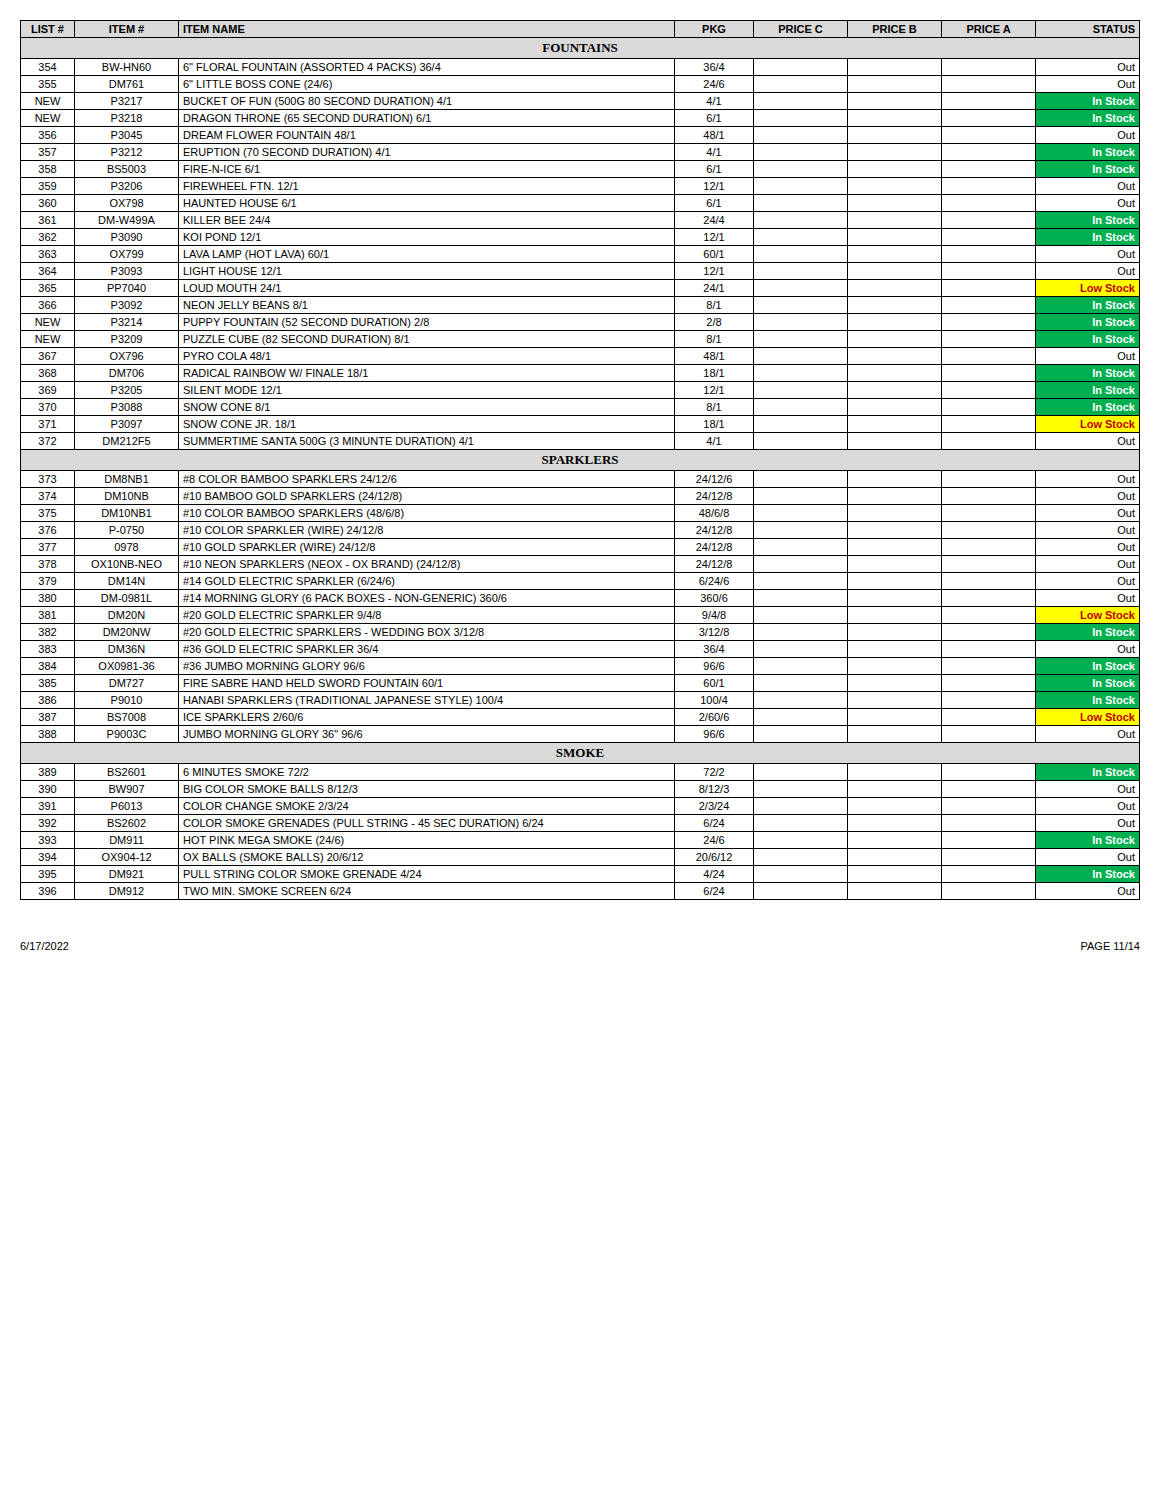| LIST # | ITEM # | ITEM NAME | PKG | PRICE C | PRICE B | PRICE A | STATUS |
| --- | --- | --- | --- | --- | --- | --- | --- |
| FOUNTAINS |
| 354 | BW-HN60 | 6" FLORAL FOUNTAIN (ASSORTED 4 PACKS) 36/4 | 36/4 | | | | Out |
| 355 | DM761 | 6" LITTLE BOSS CONE (24/6) | 24/6 | | | | Out |
| NEW | P3217 | BUCKET OF FUN (500G 80 SECOND DURATION) 4/1 | 4/1 | | | | In Stock |
| NEW | P3218 | DRAGON THRONE (65 SECOND DURATION) 6/1 | 6/1 | | | | In Stock |
| 356 | P3045 | DREAM FLOWER FOUNTAIN 48/1 | 48/1 | | | | Out |
| 357 | P3212 | ERUPTION (70 SECOND DURATION) 4/1 | 4/1 | | | | In Stock |
| 358 | BS5003 | FIRE-N-ICE 6/1 | 6/1 | | | | In Stock |
| 359 | P3206 | FIREWHEEL FTN. 12/1 | 12/1 | | | | Out |
| 360 | OX798 | HAUNTED HOUSE 6/1 | 6/1 | | | | Out |
| 361 | DM-W499A | KILLER BEE 24/4 | 24/4 | | | | In Stock |
| 362 | P3090 | KOI POND 12/1 | 12/1 | | | | In Stock |
| 363 | OX799 | LAVA LAMP (HOT LAVA) 60/1 | 60/1 | | | | Out |
| 364 | P3093 | LIGHT HOUSE 12/1 | 12/1 | | | | Out |
| 365 | PP7040 | LOUD MOUTH 24/1 | 24/1 | | | | Low Stock |
| 366 | P3092 | NEON JELLY BEANS 8/1 | 8/1 | | | | In Stock |
| NEW | P3214 | PUPPY FOUNTAIN (52 SECOND DURATION) 2/8 | 2/8 | | | | In Stock |
| NEW | P3209 | PUZZLE CUBE (82 SECOND DURATION) 8/1 | 8/1 | | | | In Stock |
| 367 | OX796 | PYRO COLA 48/1 | 48/1 | | | | Out |
| 368 | DM706 | RADICAL RAINBOW W/ FINALE 18/1 | 18/1 | | | | In Stock |
| 369 | P3205 | SILENT MODE 12/1 | 12/1 | | | | In Stock |
| 370 | P3088 | SNOW CONE 8/1 | 8/1 | | | | In Stock |
| 371 | P3097 | SNOW CONE JR. 18/1 | 18/1 | | | | Low Stock |
| 372 | DM212F5 | SUMMERTIME SANTA 500G (3 MINUNTE DURATION) 4/1 | 4/1 | | | | Out |
| SPARKLERS |
| 373 | DM8NB1 | #8 COLOR BAMBOO SPARKLERS 24/12/6 | 24/12/6 | | | | Out |
| 374 | DM10NB | #10 BAMBOO GOLD SPARKLERS (24/12/8) | 24/12/8 | | | | Out |
| 375 | DM10NB1 | #10 COLOR BAMBOO SPARKLERS (48/6/8) | 48/6/8 | | | | Out |
| 376 | P-0750 | #10 COLOR SPARKLER (WIRE) 24/12/8 | 24/12/8 | | | | Out |
| 377 | 0978 | #10 GOLD SPARKLER (WIRE) 24/12/8 | 24/12/8 | | | | Out |
| 378 | OX10NB-NEO | #10 NEON SPARKLERS (NEOX - OX BRAND) (24/12/8) | 24/12/8 | | | | Out |
| 379 | DM14N | #14 GOLD ELECTRIC SPARKLER (6/24/6) | 6/24/6 | | | | Out |
| 380 | DM-0981L | #14 MORNING GLORY (6 PACK BOXES - NON-GENERIC) 360/6 | 360/6 | | | | Out |
| 381 | DM20N | #20 GOLD ELECTRIC SPARKLER 9/4/8 | 9/4/8 | | | | Low Stock |
| 382 | DM20NW | #20 GOLD ELECTRIC SPARKLERS - WEDDING BOX 3/12/8 | 3/12/8 | | | | In Stock |
| 383 | DM36N | #36 GOLD ELECTRIC SPARKLER 36/4 | 36/4 | | | | Out |
| 384 | OX0981-36 | #36 JUMBO MORNING GLORY 96/6 | 96/6 | | | | In Stock |
| 385 | DM727 | FIRE SABRE HAND HELD SWORD FOUNTAIN 60/1 | 60/1 | | | | In Stock |
| 386 | P9010 | HANABI SPARKLERS (TRADITIONAL JAPANESE STYLE) 100/4 | 100/4 | | | | In Stock |
| 387 | BS7008 | ICE SPARKLERS 2/60/6 | 2/60/6 | | | | Low Stock |
| 388 | P9003C | JUMBO MORNING GLORY 36" 96/6 | 96/6 | | | | Out |
| SMOKE |
| 389 | BS2601 | 6 MINUTES SMOKE 72/2 | 72/2 | | | | In Stock |
| 390 | BW907 | BIG COLOR SMOKE BALLS 8/12/3 | 8/12/3 | | | | Out |
| 391 | P6013 | COLOR CHANGE SMOKE 2/3/24 | 2/3/24 | | | | Out |
| 392 | BS2602 | COLOR SMOKE GRENADES (PULL STRING - 45 SEC DURATION) 6/24 | 6/24 | | | | Out |
| 393 | DM911 | HOT PINK MEGA SMOKE (24/6) | 24/6 | | | | In Stock |
| 394 | OX904-12 | OX BALLS (SMOKE BALLS) 20/6/12 | 20/6/12 | | | | Out |
| 395 | DM921 | PULL STRING COLOR SMOKE GRENADE 4/24 | 4/24 | | | | In Stock |
| 396 | DM912 | TWO MIN. SMOKE SCREEN 6/24 | 6/24 | | | | Out |
6/17/2022 PAGE 11/14